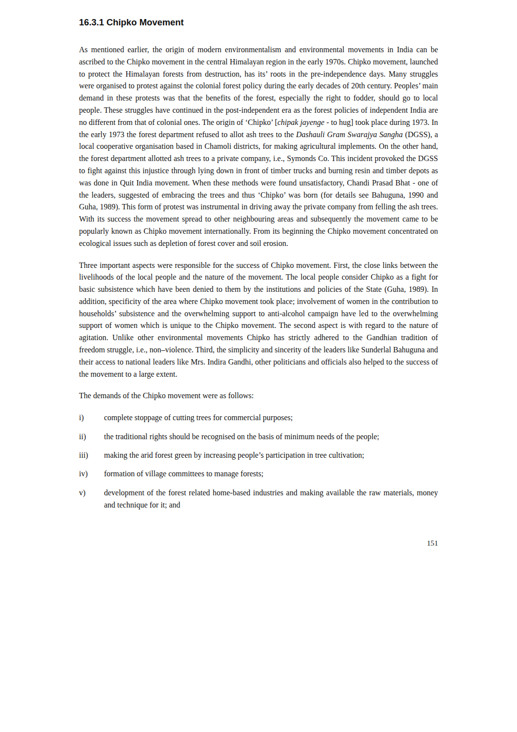16.3.1 Chipko Movement
As mentioned earlier, the origin of modern environmentalism and environmental movements in India can be ascribed to the Chipko movement in the central Himalayan region in the early 1970s. Chipko movement, launched to protect the Himalayan forests from destruction, has its’ roots in the pre-independence days. Many struggles were organised to protest against the colonial forest policy during the early decades of 20th century. Peoples’ main demand in these protests was that the benefits of the forest, especially the right to fodder, should go to local people. These struggles have continued in the post-independent era as the forest policies of independent India are no different from that of colonial ones. The origin of ‘Chipko’ [chipak jayenge - to hug] took place during 1973. In the early 1973 the forest department refused to allot ash trees to the Dashauli Gram Swarajya Sangha (DGSS), a local cooperative organisation based in Chamoli districts, for making agricultural implements. On the other hand, the forest department allotted ash trees to a private company, i.e., Symonds Co. This incident provoked the DGSS to fight against this injustice through lying down in front of timber trucks and burning resin and timber depots as was done in Quit India movement. When these methods were found unsatisfactory, Chandi Prasad Bhat - one of the leaders, suggested of embracing the trees and thus ‘Chipko’ was born (for details see Bahuguna, 1990 and Guha, 1989). This form of protest was instrumental in driving away the private company from felling the ash trees. With its success the movement spread to other neighbouring areas and subsequently the movement came to be popularly known as Chipko movement internationally. From its beginning the Chipko movement concentrated on ecological issues such as depletion of forest cover and soil erosion.
Three important aspects were responsible for the success of Chipko movement. First, the close links between the livelihoods of the local people and the nature of the movement. The local people consider Chipko as a fight for basic subsistence which have been denied to them by the institutions and policies of the State (Guha, 1989). In addition, specificity of the area where Chipko movement took place; involvement of women in the contribution to households’ subsistence and the overwhelming support to anti-alcohol campaign have led to the overwhelming support of women which is unique to the Chipko movement. The second aspect is with regard to the nature of agitation. Unlike other environmental movements Chipko has strictly adhered to the Gandhian tradition of freedom struggle, i.e., non–violence. Third, the simplicity and sincerity of the leaders like Sunderlal Bahuguna and their access to national leaders like Mrs. Indira Gandhi, other politicians and officials also helped to the success of the movement to a large extent.
The demands of the Chipko movement were as follows:
complete stoppage of cutting trees for commercial purposes;
the traditional rights should be recognised on the basis of minimum needs of the people;
making the arid forest green by increasing people’s participation in tree cultivation;
formation of village committees to manage forests;
development of the forest related home-based industries and making available the raw materials, money and technique for it; and
151